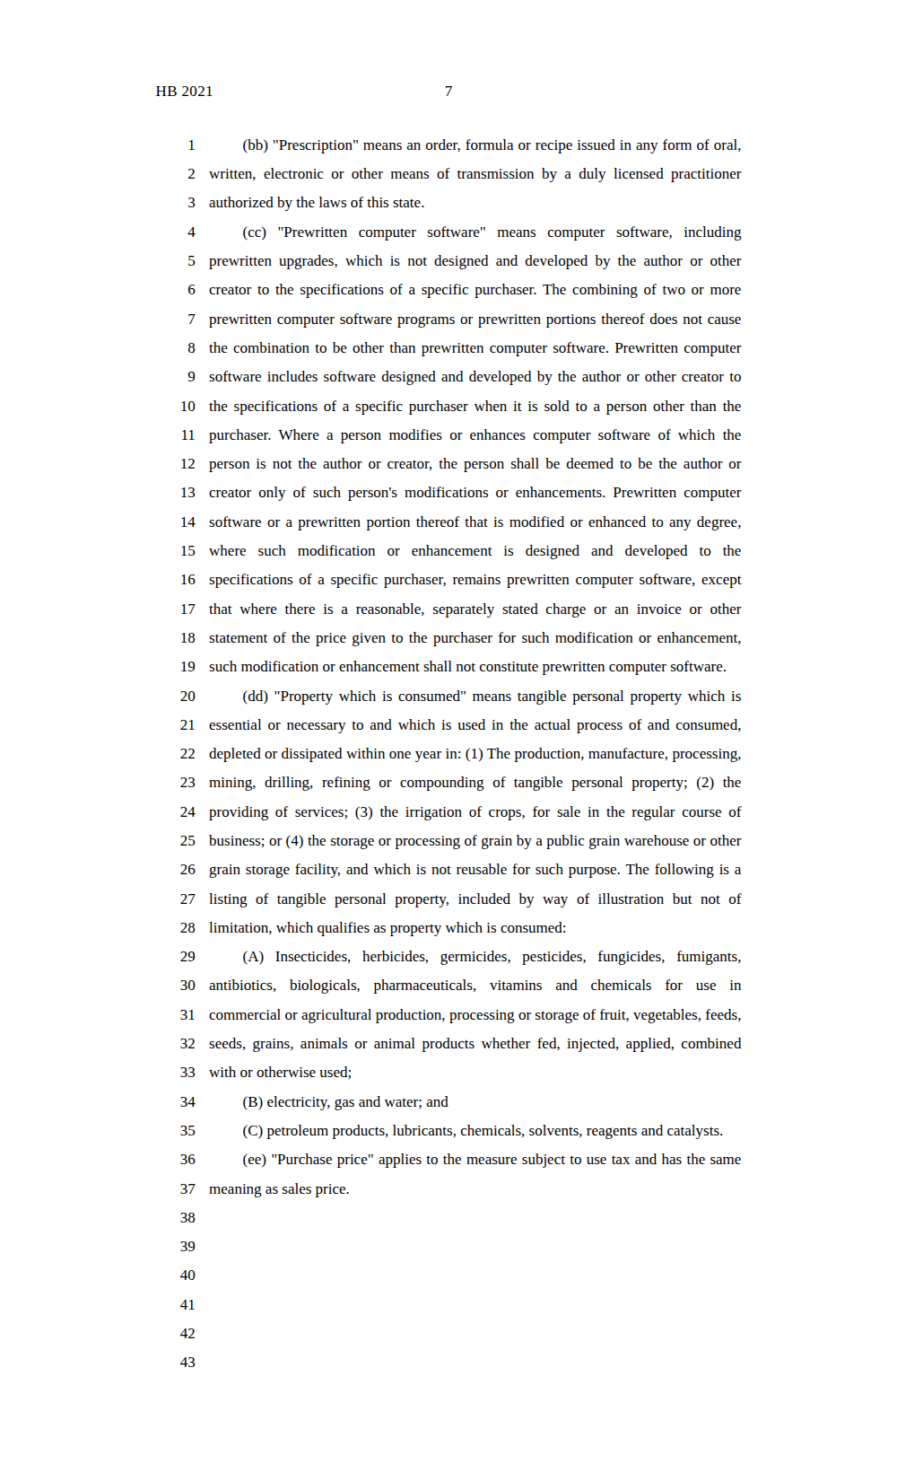HB 2021
7
1 2 3 4 5 6 7 8 9 10 11 12 13 14 15 16 17 18 19 20 21 22 23 24 25 26 27 28 29 30 31 32 33 34 35 36 37 38 39 40 41 42 43
(bb) "Prescription" means an order, formula or recipe issued in any form of oral, written, electronic or other means of transmission by a duly licensed practitioner authorized by the laws of this state.
(cc) "Prewritten computer software" means computer software, including prewritten upgrades, which is not designed and developed by the author or other creator to the specifications of a specific purchaser. The combining of two or more prewritten computer software programs or prewritten portions thereof does not cause the combination to be other than prewritten computer software. Prewritten computer software includes software designed and developed by the author or other creator to the specifications of a specific purchaser when it is sold to a person other than the purchaser. Where a person modifies or enhances computer software of which the person is not the author or creator, the person shall be deemed to be the author or creator only of such person's modifications or enhancements. Prewritten computer software or a prewritten portion thereof that is modified or enhanced to any degree, where such modification or enhancement is designed and developed to the specifications of a specific purchaser, remains prewritten computer software, except that where there is a reasonable, separately stated charge or an invoice or other statement of the price given to the purchaser for such modification or enhancement, such modification or enhancement shall not constitute prewritten computer software.
(dd) "Property which is consumed" means tangible personal property which is essential or necessary to and which is used in the actual process of and consumed, depleted or dissipated within one year in: (1) The production, manufacture, processing, mining, drilling, refining or compounding of tangible personal property; (2) the providing of services; (3) the irrigation of crops, for sale in the regular course of business; or (4) the storage or processing of grain by a public grain warehouse or other grain storage facility, and which is not reusable for such purpose. The following is a listing of tangible personal property, included by way of illustration but not of limitation, which qualifies as property which is consumed:
(A) Insecticides, herbicides, germicides, pesticides, fungicides, fumigants, antibiotics, biologicals, pharmaceuticals, vitamins and chemicals for use in commercial or agricultural production, processing or storage of fruit, vegetables, feeds, seeds, grains, animals or animal products whether fed, injected, applied, combined with or otherwise used;
(B) electricity, gas and water; and
(C) petroleum products, lubricants, chemicals, solvents, reagents and catalysts.
(ee) "Purchase price" applies to the measure subject to use tax and has the same meaning as sales price.